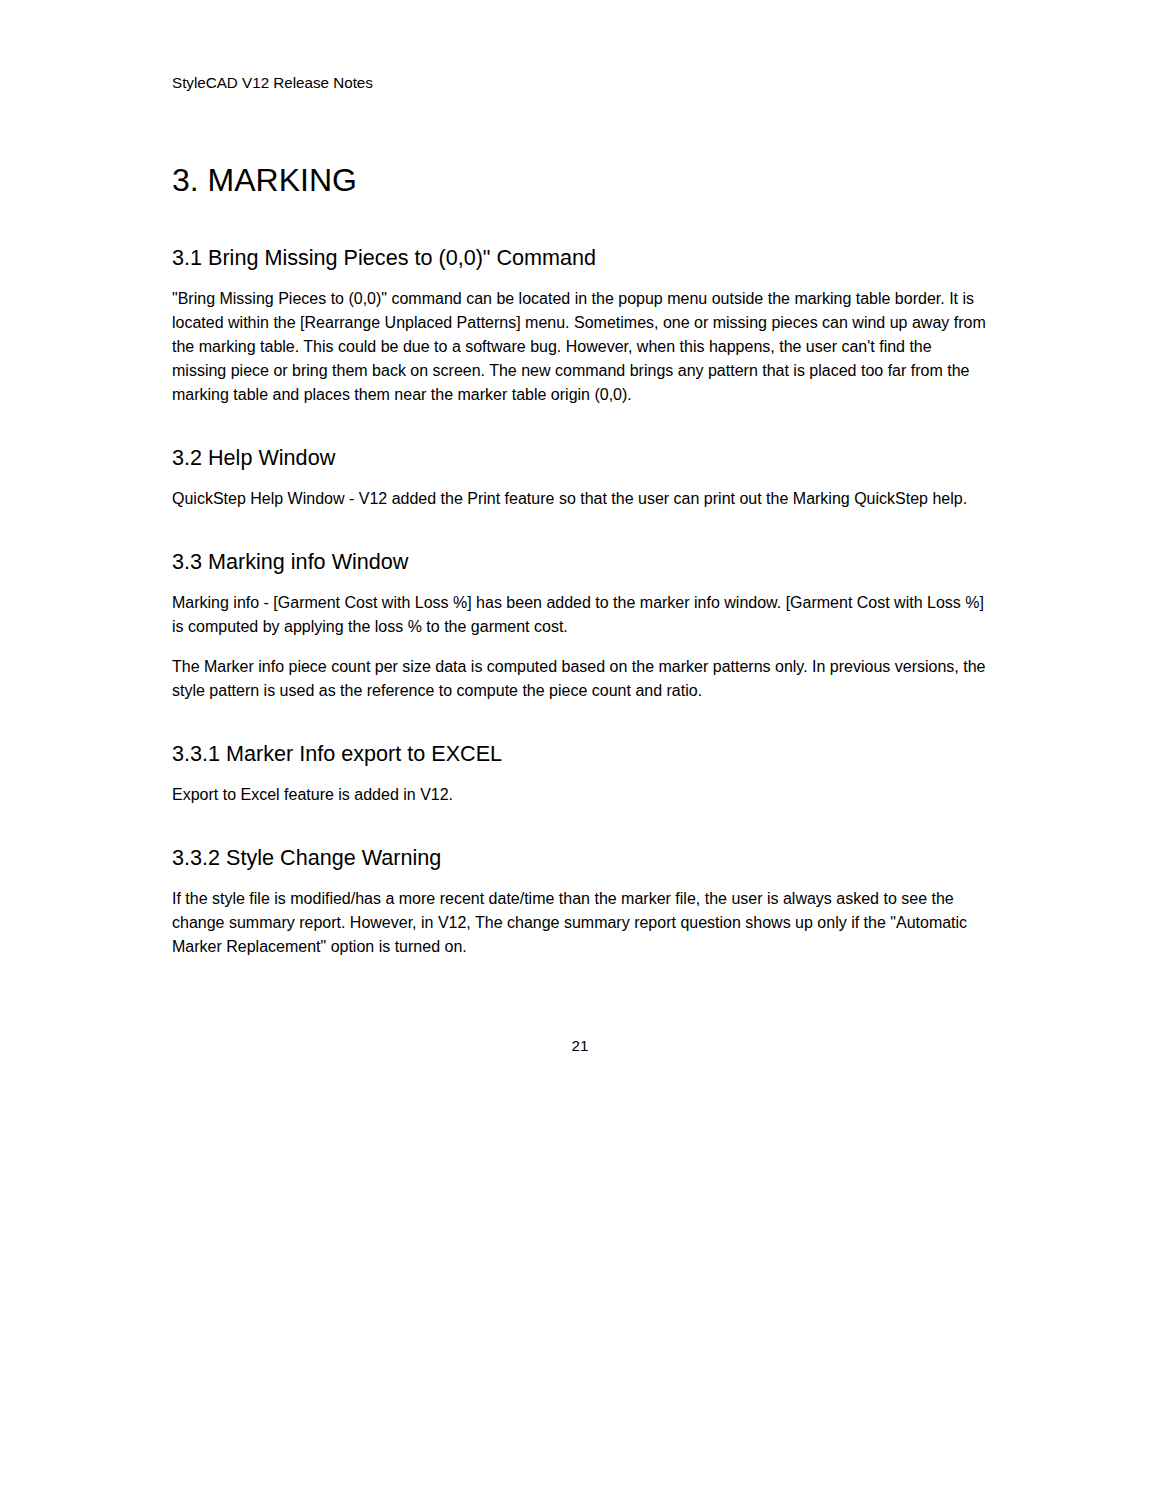StyleCAD V12 Release Notes
3. MARKING
3.1 Bring Missing Pieces to (0,0)" Command
"Bring Missing Pieces to (0,0)" command can be located in the popup menu outside the marking table border. It is located within the [Rearrange Unplaced Patterns] menu. Sometimes, one or missing pieces can wind up away from the marking table. This could be due to a software bug. However, when this happens, the user can't find the missing piece or bring them back on screen. The new command brings any pattern that is placed too far from the marking table and places them near the marker table origin (0,0).
3.2 Help Window
QuickStep Help Window - V12 added the Print feature so that the user can print out the Marking QuickStep help.
3.3 Marking info Window
Marking info - [Garment Cost with Loss %] has been added to the marker info window. [Garment Cost with Loss %] is computed by applying the loss % to the garment cost.
The Marker info piece count per size data is computed based on the marker patterns only. In previous versions, the style pattern is used as the reference to compute the piece count and ratio.
3.3.1 Marker Info export to EXCEL
Export to Excel feature is added in V12.
3.3.2 Style Change Warning
If the style file is modified/has a more recent date/time than the marker file, the user is always asked to see the change summary report. However, in V12, The change summary report question shows up only if the "Automatic Marker Replacement" option is turned on.
21